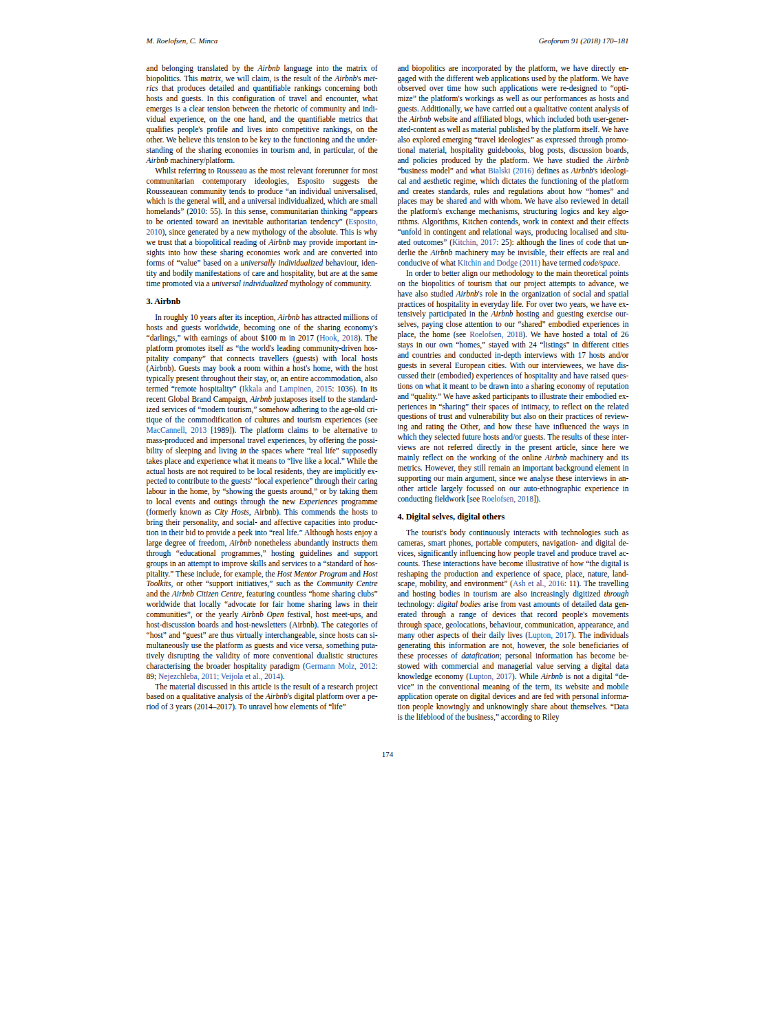M. Roelofsen, C. Minca Geoforum 91 (2018) 170–181
and belonging translated by the Airbnb language into the matrix of biopolitics. This matrix, we will claim, is the result of the Airbnb's metrics that produces detailed and quantifiable rankings concerning both hosts and guests. In this configuration of travel and encounter, what emerges is a clear tension between the rhetoric of community and individual experience, on the one hand, and the quantifiable metrics that qualifies people's profile and lives into competitive rankings, on the other. We believe this tension to be key to the functioning and the understanding of the sharing economies in tourism and, in particular, of the Airbnb machinery/platform.
Whilst referring to Rousseau as the most relevant forerunner for most communitarian contemporary ideologies, Esposito suggests the Rousseauean community tends to produce “an individual universalised, which is the general will, and a universal individualized, which are small homelands” (2010: 55). In this sense, communitarian thinking “appears to be oriented toward an inevitable authoritarian tendency” (Esposito, 2010), since generated by a new mythology of the absolute. This is why we trust that a biopolitical reading of Airbnb may provide important insights into how these sharing economies work and are converted into forms of “value” based on a universally individualized behaviour, identity and bodily manifestations of care and hospitality, but are at the same time promoted via a universal individualized mythology of community.
3. Airbnb
In roughly 10 years after its inception, Airbnb has attracted millions of hosts and guests worldwide, becoming one of the sharing economy's “darlings,” with earnings of about $100 m in 2017 (Hook, 2018). The platform promotes itself as “the world's leading community-driven hospitality company” that connects travellers (guests) with local hosts (Airbnb). Guests may book a room within a host's home, with the host typically present throughout their stay, or, an entire accommodation, also termed “remote hospitality” (Ikkala and Lampinen, 2015: 1036). In its recent Global Brand Campaign, Airbnb juxtaposes itself to the standardized services of “modern tourism,” somehow adhering to the age-old critique of the commodification of cultures and tourism experiences (see MacCannell, 2013 [1989]). The platform claims to be alternative to mass-produced and impersonal travel experiences, by offering the possibility of sleeping and living in the spaces where “real life” supposedly takes place and experience what it means to “live like a local.” While the actual hosts are not required to be local residents, they are implicitly expected to contribute to the guests' “local experience” through their caring labour in the home, by “showing the guests around,” or by taking them to local events and outings through the new Experiences programme (formerly known as City Hosts, Airbnb). This commends the hosts to bring their personality, and social- and affective capacities into production in their bid to provide a peek into “real life.” Although hosts enjoy a large degree of freedom, Airbnb nonetheless abundantly instructs them through “educational programmes,” hosting guidelines and support groups in an attempt to improve skills and services to a “standard of hospitality.” These include, for example, the Host Mentor Program and Host Toolkits, or other “support initiatives,” such as the Community Centre and the Airbnb Citizen Centre, featuring countless “home sharing clubs” worldwide that locally “advocate for fair home sharing laws in their communities”, or the yearly Airbnb Open festival, host meet-ups, and host-discussion boards and host-newsletters (Airbnb). The categories of “host” and “guest” are thus virtually interchangeable, since hosts can simultaneously use the platform as guests and vice versa, something putatively disrupting the validity of more conventional dualistic structures characterising the broader hospitality paradigm (Germann Molz, 2012: 89; Nejezchleba, 2011; Veijola et al., 2014).
The material discussed in this article is the result of a research project based on a qualitative analysis of the Airbnb's digital platform over a period of 3 years (2014–2017). To unravel how elements of “life”
and biopolitics are incorporated by the platform, we have directly engaged with the different web applications used by the platform. We have observed over time how such applications were re-designed to “optimize” the platform's workings as well as our performances as hosts and guests. Additionally, we have carried out a qualitative content analysis of the Airbnb website and affiliated blogs, which included both user-generated-content as well as material published by the platform itself. We have also explored emerging “travel ideologies” as expressed through promotional material, hospitality guidebooks, blog posts, discussion boards, and policies produced by the platform. We have studied the Airbnb “business model” and what Bialski (2016) defines as Airbnb's ideological and aesthetic regime, which dictates the functioning of the platform and creates standards, rules and regulations about how “homes” and places may be shared and with whom. We have also reviewed in detail the platform's exchange mechanisms, structuring logics and key algorithms. Algorithms, Kitchen contends, work in context and their effects “unfold in contingent and relational ways, producing localised and situated outcomes” (Kitchin, 2017: 25): although the lines of code that underlie the Airbnb machinery may be invisible, their effects are real and conducive of what Kitchin and Dodge (2011) have termed code/space.
In order to better align our methodology to the main theoretical points on the biopolitics of tourism that our project attempts to advance, we have also studied Airbnb's role in the organization of social and spatial practices of hospitality in everyday life. For over two years, we have extensively participated in the Airbnb hosting and guesting exercise ourselves, paying close attention to our “shared” embodied experiences in place, the home (see Roelofsen, 2018). We have hosted a total of 26 stays in our own “homes,” stayed with 24 “listings” in different cities and countries and conducted in-depth interviews with 17 hosts and/or guests in several European cities. With our interviewees, we have discussed their (embodied) experiences of hospitality and have raised questions on what it meant to be drawn into a sharing economy of reputation and “quality.” We have asked participants to illustrate their embodied experiences in “sharing” their spaces of intimacy, to reflect on the related questions of trust and vulnerability but also on their practices of reviewing and rating the Other, and how these have influenced the ways in which they selected future hosts and/or guests. The results of these interviews are not referred directly in the present article, since here we mainly reflect on the working of the online Airbnb machinery and its metrics. However, they still remain an important background element in supporting our main argument, since we analyse these interviews in another article largely focussed on our auto-ethnographic experience in conducting fieldwork [see Roelofsen, 2018]).
4. Digital selves, digital others
The tourist's body continuously interacts with technologies such as cameras, smart phones, portable computers, navigation- and digital devices, significantly influencing how people travel and produce travel accounts. These interactions have become illustrative of how “the digital is reshaping the production and experience of space, place, nature, landscape, mobility, and environment” (Ash et al., 2016: 11). The travelling and hosting bodies in tourism are also increasingly digitized through technology: digital bodies arise from vast amounts of detailed data generated through a range of devices that record people's movements through space, geolocations, behaviour, communication, appearance, and many other aspects of their daily lives (Lupton, 2017). The individuals generating this information are not, however, the sole beneficiaries of these processes of datafication; personal information has become bestowed with commercial and managerial value serving a digital data knowledge economy (Lupton, 2017). While Airbnb is not a digital “device” in the conventional meaning of the term, its website and mobile application operate on digital devices and are fed with personal information people knowingly and unknowingly share about themselves. “Data is the lifeblood of the business,” according to Riley
174